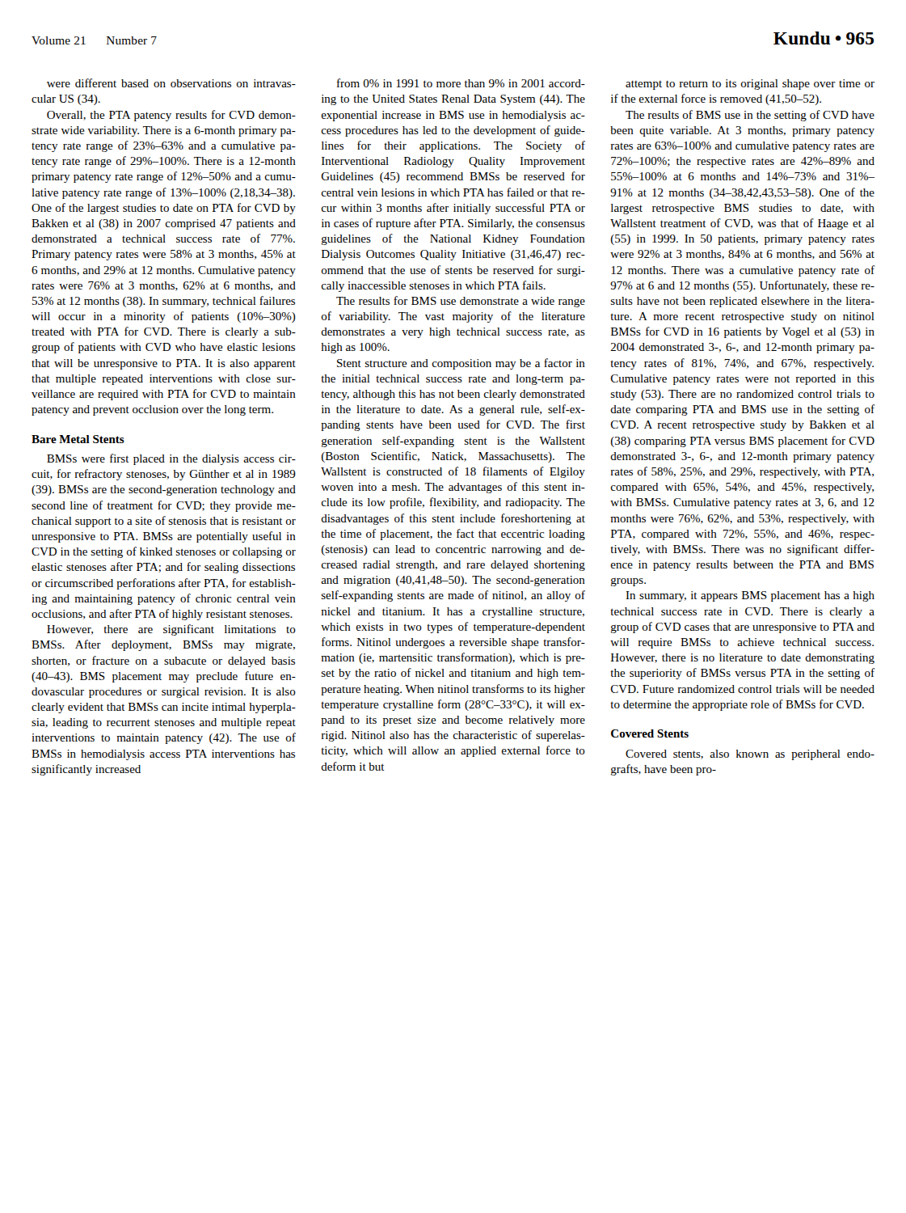Volume 21 Number 7
Kundu•965
were different based on observations on intravascular US (34).
Overall, the PTA patency results for CVD demonstrate wide variability. There is a 6-month primary patency rate range of 23%–63% and a cumulative patency rate range of 29%–100%. There is a 12-month primary patency rate range of 12%–50% and a cumulative patency rate range of 13%–100% (2,18,34–38). One of the largest studies to date on PTA for CVD by Bakken et al (38) in 2007 comprised 47 patients and demonstrated a technical success rate of 77%. Primary patency rates were 58% at 3 months, 45% at 6 months, and 29% at 12 months. Cumulative patency rates were 76% at 3 months, 62% at 6 months, and 53% at 12 months (38). In summary, technical failures will occur in a minority of patients (10%–30%) treated with PTA for CVD. There is clearly a subgroup of patients with CVD who have elastic lesions that will be unresponsive to PTA. It is also apparent that multiple repeated interventions with close surveillance are required with PTA for CVD to maintain patency and prevent occlusion over the long term.
Bare Metal Stents
BMSs were first placed in the dialysis access circuit, for refractory stenoses, by Günther et al in 1989 (39). BMSs are the second-generation technology and second line of treatment for CVD; they provide mechanical support to a site of stenosis that is resistant or unresponsive to PTA. BMSs are potentially useful in CVD in the setting of kinked stenoses or collapsing or elastic stenoses after PTA; and for sealing dissections or circumscribed perforations after PTA, for establishing and maintaining patency of chronic central vein occlusions, and after PTA of highly resistant stenoses.
However, there are significant limitations to BMSs. After deployment, BMSs may migrate, shorten, or fracture on a subacute or delayed basis (40–43). BMS placement may preclude future endovascular procedures or surgical revision. It is also clearly evident that BMSs can incite intimal hyperplasia, leading to recurrent stenoses and multiple repeat interventions to maintain patency (42). The use of BMSs in hemodialysis access PTA interventions has significantly increased
from 0% in 1991 to more than 9% in 2001 according to the United States Renal Data System (44). The exponential increase in BMS use in hemodialysis access procedures has led to the development of guidelines for their applications. The Society of Interventional Radiology Quality Improvement Guidelines (45) recommend BMSs be reserved for central vein lesions in which PTA has failed or that recur within 3 months after initially successful PTA or in cases of rupture after PTA. Similarly, the consensus guidelines of the National Kidney Foundation Dialysis Outcomes Quality Initiative (31,46,47) recommend that the use of stents be reserved for surgically inaccessible stenoses in which PTA fails.
The results for BMS use demonstrate a wide range of variability. The vast majority of the literature demonstrates a very high technical success rate, as high as 100%.
Stent structure and composition may be a factor in the initial technical success rate and long-term patency, although this has not been clearly demonstrated in the literature to date. As a general rule, self-expanding stents have been used for CVD. The first generation self-expanding stent is the Wallstent (Boston Scientific, Natick, Massachusetts). The Wallstent is constructed of 18 filaments of Elgiloy woven into a mesh. The advantages of this stent include its low profile, flexibility, and radiopacity. The disadvantages of this stent include foreshortening at the time of placement, the fact that eccentric loading (stenosis) can lead to concentric narrowing and decreased radial strength, and rare delayed shortening and migration (40,41,48–50). The second-generation self-expanding stents are made of nitinol, an alloy of nickel and titanium. It has a crystalline structure, which exists in two types of temperature-dependent forms. Nitinol undergoes a reversible shape transformation (ie, martensitic transformation), which is preset by the ratio of nickel and titanium and high temperature heating. When nitinol transforms to its higher temperature crystalline form (28°C–33°C), it will expand to its preset size and become relatively more rigid. Nitinol also has the characteristic of superelasticity, which will allow an applied external force to deform it but
attempt to return to its original shape over time or if the external force is removed (41,50–52).
The results of BMS use in the setting of CVD have been quite variable. At 3 months, primary patency rates are 63%–100% and cumulative patency rates are 72%–100%; the respective rates are 42%–89% and 55%–100% at 6 months and 14%–73% and 31%–91% at 12 months (34–38,42,43,53–58). One of the largest retrospective BMS studies to date, with Wallstent treatment of CVD, was that of Haage et al (55) in 1999. In 50 patients, primary patency rates were 92% at 3 months, 84% at 6 months, and 56% at 12 months. There was a cumulative patency rate of 97% at 6 and 12 months (55). Unfortunately, these results have not been replicated elsewhere in the literature. A more recent retrospective study on nitinol BMSs for CVD in 16 patients by Vogel et al (53) in 2004 demonstrated 3-, 6-, and 12-month primary patency rates of 81%, 74%, and 67%, respectively. Cumulative patency rates were not reported in this study (53). There are no randomized control trials to date comparing PTA and BMS use in the setting of CVD. A recent retrospective study by Bakken et al (38) comparing PTA versus BMS placement for CVD demonstrated 3-, 6-, and 12-month primary patency rates of 58%, 25%, and 29%, respectively, with PTA, compared with 65%, 54%, and 45%, respectively, with BMSs. Cumulative patency rates at 3, 6, and 12 months were 76%, 62%, and 53%, respectively, with PTA, compared with 72%, 55%, and 46%, respectively, with BMSs. There was no significant difference in patency results between the PTA and BMS groups.
In summary, it appears BMS placement has a high technical success rate in CVD. There is clearly a group of CVD cases that are unresponsive to PTA and will require BMSs to achieve technical success. However, there is no literature to date demonstrating the superiority of BMSs versus PTA in the setting of CVD. Future randomized control trials will be needed to determine the appropriate role of BMSs for CVD.
Covered Stents
Covered stents, also known as peripheral endografts, have been pro-